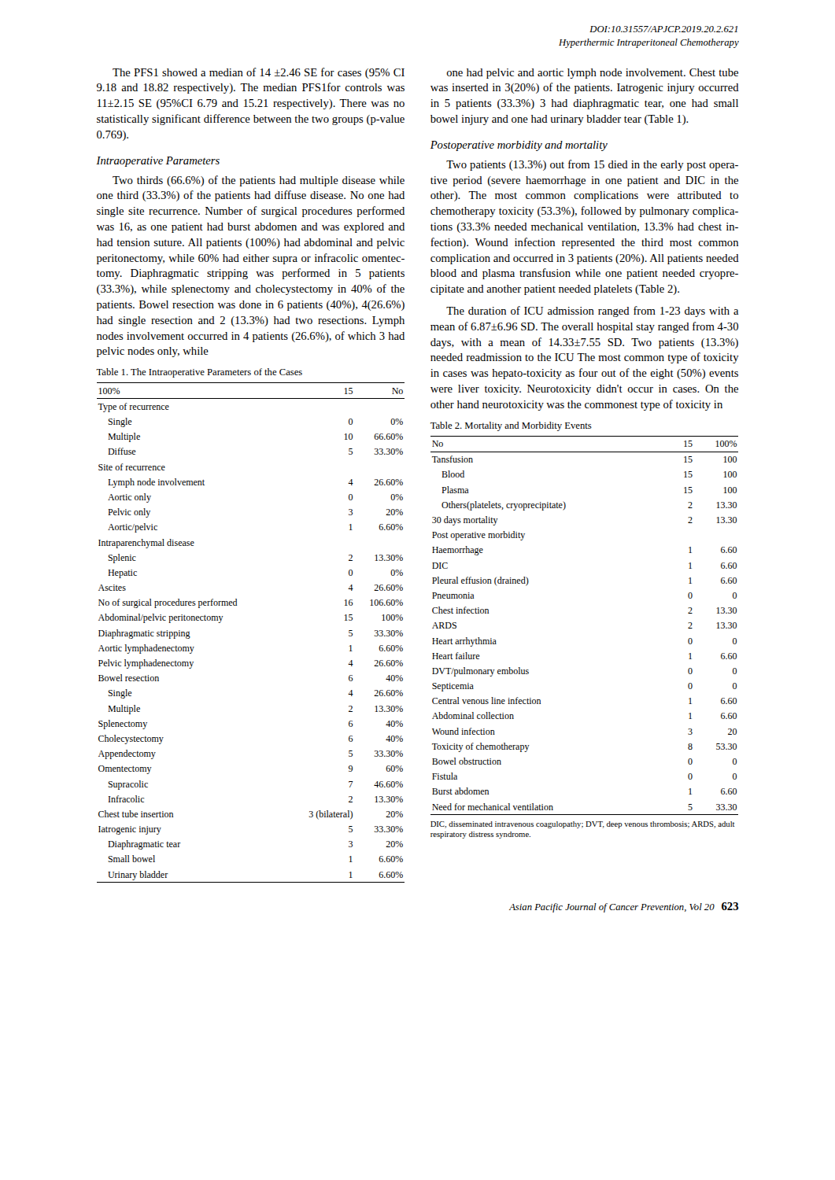DOI:10.31557/APJCP.2019.20.2.621
Hyperthermic Intraperitoneal Chemotherapy
The PFS1 showed a median of 14 ±2.46 SE for cases (95% CI 9.18 and 18.82 respectively). The median PFS1for controls was 11±2.15 SE (95%CI 6.79 and 15.21 respectively). There was no statistically significant difference between the two groups (p-value 0.769).
Intraoperative Parameters
Two thirds (66.6%) of the patients had multiple disease while one third (33.3%) of the patients had diffuse disease. No one had single site recurrence. Number of surgical procedures performed was 16, as one patient had burst abdomen and was explored and had tension suture. All patients (100%) had abdominal and pelvic peritonectomy, while 60% had either supra or infracolic omentectomy. Diaphragmatic stripping was performed in 5 patients (33.3%), while splenectomy and cholecystectomy in 40% of the patients. Bowel resection was done in 6 patients (40%), 4(26.6%) had single resection and 2 (13.3%) had two resections. Lymph nodes involvement occurred in 4 patients (26.6%), of which 3 had pelvic nodes only, while
Table 1. The Intraoperative Parameters of the Cases
| 100% | 15 | No |
| --- | --- | --- |
| Type of recurrence | | |
| Single | 0 | 0% |
| Multiple | 10 | 66.60% |
| Diffuse | 5 | 33.30% |
| Site of recurrence | | |
| Lymph node involvement | 4 | 26.60% |
| Aortic only | 0 | 0% |
| Pelvic only | 3 | 20% |
| Aortic/pelvic | 1 | 6.60% |
| Intraparenchymal disease | | |
| Splenic | 2 | 13.30% |
| Hepatic | 0 | 0% |
| Ascites | 4 | 26.60% |
| No of surgical procedures performed | 16 | 106.60% |
| Abdominal/pelvic peritonectomy | 15 | 100% |
| Diaphragmatic stripping | 5 | 33.30% |
| Aortic lymphadenectomy | 1 | 6.60% |
| Pelvic lymphadenectomy | 4 | 26.60% |
| Bowel resection | 6 | 40% |
| Single | 4 | 26.60% |
| Multiple | 2 | 13.30% |
| Splenectomy | 6 | 40% |
| Cholecystectomy | 6 | 40% |
| Appendectomy | 5 | 33.30% |
| Omentectomy | 9 | 60% |
| Supracolic | 7 | 46.60% |
| Infracolic | 2 | 13.30% |
| Chest tube insertion | 3 (bilateral) | 20% |
| Iatrogenic injury | 5 | 33.30% |
| Diaphragmatic tear | 3 | 20% |
| Small bowel | 1 | 6.60% |
| Urinary bladder | 1 | 6.60% |
one had pelvic and aortic lymph node involvement. Chest tube was inserted in 3(20%) of the patients. Iatrogenic injury occurred in 5 patients (33.3%) 3 had diaphragmatic tear, one had small bowel injury and one had urinary bladder tear (Table 1).
Postoperative morbidity and mortality
Two patients (13.3%) out from 15 died in the early post operative period (severe haemorrhage in one patient and DIC in the other). The most common complications were attributed to chemotherapy toxicity (53.3%), followed by pulmonary complications (33.3% needed mechanical ventilation, 13.3% had chest infection). Wound infection represented the third most common complication and occurred in 3 patients (20%). All patients needed blood and plasma transfusion while one patient needed cryoprecipitate and another patient needed platelets (Table 2).
The duration of ICU admission ranged from 1-23 days with a mean of 6.87±6.96 SD. The overall hospital stay ranged from 4-30 days, with a mean of 14.33±7.55 SD. Two patients (13.3%) needed readmission to the ICU The most common type of toxicity in cases was hepato-toxicity as four out of the eight (50%) events were liver toxicity. Neurotoxicity didn't occur in cases. On the other hand neurotoxicity was the commonest type of toxicity in
Table 2. Mortality and Morbidity Events
| No | 15 | 100% |
| --- | --- | --- |
| Tansfusion | 15 | 100 |
| Blood | 15 | 100 |
| Plasma | 15 | 100 |
| Others(platelets, cryoprecipitate) | 2 | 13.30 |
| 30 days mortality | 2 | 13.30 |
| Post operative morbidity | | |
| Haemorrhage | 1 | 6.60 |
| DIC | 1 | 6.60 |
| Pleural effusion (drained) | 1 | 6.60 |
| Pneumonia | 0 | 0 |
| Chest infection | 2 | 13.30 |
| ARDS | 2 | 13.30 |
| Heart arrhythmia | 0 | 0 |
| Heart failure | 1 | 6.60 |
| DVT/pulmonary embolus | 0 | 0 |
| Septicemia | 0 | 0 |
| Central venous line infection | 1 | 6.60 |
| Abdominal collection | 1 | 6.60 |
| Wound infection | 3 | 20 |
| Toxicity of chemotherapy | 8 | 53.30 |
| Bowel obstruction | 0 | 0 |
| Fistula | 0 | 0 |
| Burst abdomen | 1 | 6.60 |
| Need for mechanical ventilation | 5 | 33.30 |
DIC, disseminated intravenous coagulopathy; DVT, deep venous thrombosis; ARDS, adult respiratory distress syndrome.
Asian Pacific Journal of Cancer Prevention, Vol 20 623